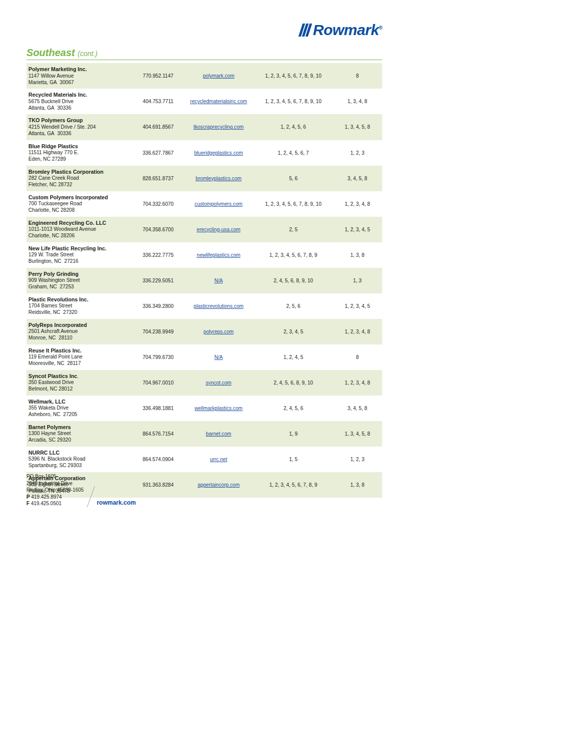Rowmark®
Southeast (cont.)
| Polymer Marketing Inc. 1147 Willow Avenue Marietta, GA 30067 | 770.952.1147 | polymark.com | 1, 2, 3, 4, 5, 6, 7, 8, 9, 10 | 8 |
| Recycled Materials Inc. 5675 Bucknell Drive Atlanta, GA 30336 | 404.753.7711 | recycledmaterialsinc.com | 1, 2, 3, 4, 5, 6, 7, 8, 9, 10 | 1, 3, 4, 8 |
| TKO Polymers Group 4215 Wendell Drive / Ste. 204 Atlanta, GA 30336 | 404.691.8567 | tkoscraprecycling.com | 1, 2, 4, 5, 6 | 1, 3, 4, 5, 8 |
| Blue Ridge Plastics 11511 Highway 770 E. Eden, NC 27289 | 336.627.7867 | blueridgeplastics.com | 1, 2, 4, 5, 6, 7 | 1, 2, 3 |
| Bromley Plastics Corporation 282 Cane Creek Road Fletcher, NC 28732 | 828.651.8737 | bromleyplastics.com | 5, 6 | 3, 4, 5, 8 |
| Custom Polymers Incorporated 700 Tuckaseegee Road Charlotte, NC 28208 | 704.332.6070 | custompolymers.com | 1, 2, 3, 4, 5, 6, 7, 8, 9, 10 | 1, 2, 3, 4, 8 |
| Engineered Recycling Co. LLC 1011-1013 Woodward Avenue Charlotte, NC 28206 | 704.358.6700 | erecycling-usa.com | 2, 5 | 1, 2, 3, 4, 5 |
| New Life Plastic Recycling Inc. 129 W. Trade Street Burlington, NC 27216 | 336.222.7775 | newlifeplastics.com | 1, 2, 3, 4, 5, 6, 7, 8, 9 | 1, 3, 8 |
| Perry Poly Grinding 909 Washington Street Graham, NC 27253 | 336.229.5051 | N/A | 2, 4, 5, 6, 8, 9, 10 | 1, 3 |
| Plastic Revolutions Inc. 1704 Barnes Street Reidsville, NC 27320 | 336.349.2800 | plasticrevolutions.com | 2, 5, 6 | 1, 2, 3, 4, 5 |
| PolyReps Incorporated 2501 Ashcraft Avenue Monroe, NC 28110 | 704.238.9949 | polyreps.com | 2, 3, 4, 5 | 1, 2, 3, 4, 8 |
| Reuse It Plastics Inc. 119 Emerald Point Lane Mooresville, NC 28117 | 704.799.6730 | N/A | 1, 2, 4, 5 | 8 |
| Syncot Plastics Inc . 350 Eastwood Drive Belmont, NC 28012 | 704.967.0010 | syncot.com | 2, 4, 5, 6, 8, 9, 10 | 1, 2, 3, 4, 8 |
| Wellmark, LLC 355 Waketa Drive Asheboro, NC 27205 | 336.498.1881 | wellmarkplastics.com | 2, 4, 5, 6 | 3, 4, 5, 8 |
| Barnet Polymers 1300 Hayne Street Arcadia, SC 29320 | 864.576.7154 | barnet.com | 1, 9 | 1, 3, 4, 5, 8 |
| NURRC LLC 5396 N. Blackstock Road Spartanburg, SC 29303 | 864.574.0904 | urrc.net | 1, 5 | 1, 2, 3 |
| Appertain Corporation 302 Eighth Street Pulaski, TN 38478 | 931.363.8284 | appertaincorp.com | 1, 2, 3, 4, 5, 6, 7, 8, 9 | 1, 3, 8 |
PO Box 1605
2040 Industrial Drive
Findlay, Ohio 45839-1605
P 419.425.8974
F 419.425.0501 rowmark.com